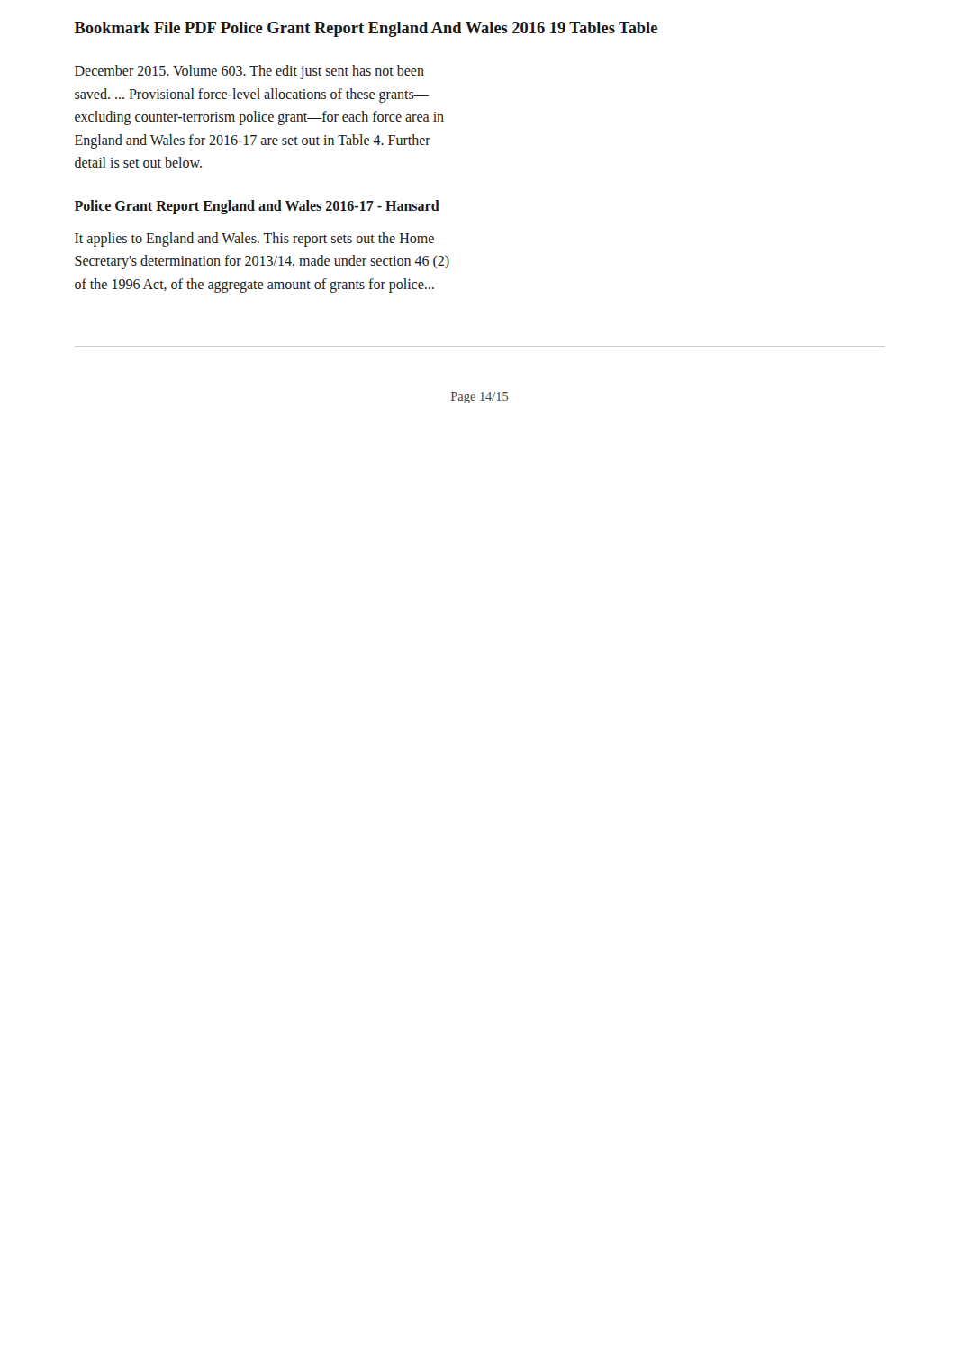Bookmark File PDF Police Grant Report England And Wales 2016 19 Tables Table
December 2015. Volume 603. The edit just sent has not been saved. ... Provisional force-level allocations of these grants—excluding counter-terrorism police grant—for each force area in England and Wales for 2016-17 are set out in Table 4. Further detail is set out below.
Police Grant Report England and Wales 2016-17 - Hansard
It applies to England and Wales. This report sets out the Home Secretary's determination for 2013/14, made under section 46 (2) of the 1996 Act, of the aggregate amount of grants for police...
Page 14/15